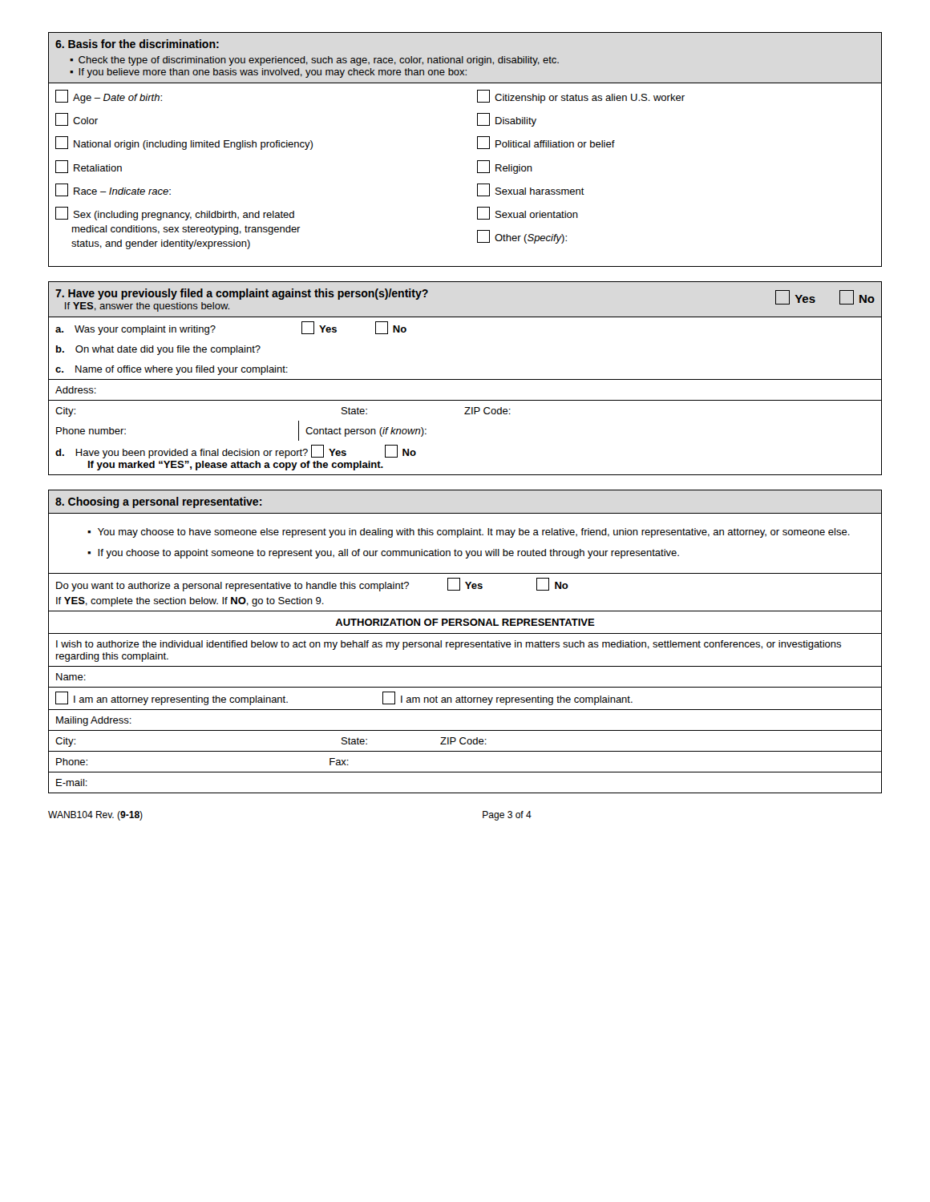6. Basis for the discrimination:
Check the type of discrimination you experienced, such as age, race, color, national origin, disability, etc.
If you believe more than one basis was involved, you may check more than one box:
Age – Date of birth:
Color
National origin (including limited English proficiency)
Retaliation
Race – Indicate race:
Sex (including pregnancy, childbirth, and related medical conditions, sex stereotyping, transgender status, and gender identity/expression)
Citizenship or status as alien U.S. worker
Disability
Political affiliation or belief
Religion
Sexual harassment
Sexual orientation
Other (Specify):
7. Have you previously filed a complaint against this person(s)/entity?
If YES, answer the questions below.
Yes No
| a. Was your complaint in writing? Yes No |
| b. On what date did you file the complaint? |
| c. Name of office where you filed your complaint: |
| Address: |
| City: State: ZIP Code: |
| Phone number: | Contact person ( if known ): |
| d. Have you been provided a final decision or report? Yes No If you marked “YES”, please attach a copy of the complaint. |
8. Choosing a personal representative:
You may choose to have someone else represent you in dealing with this complaint. It may be a relative, friend, union representative, an attorney, or someone else.
If you choose to appoint someone to represent you, all of our communication to you will be routed through your representative.
| Do you want to authorize a personal representative to handle this complaint? Yes No If YES , complete the section below. If NO , go to Section 9. |
AUTHORIZATION OF PERSONAL REPRESENTATIVE
| I wish to authorize the individual identified below to act on my behalf as my personal representative in matters such as mediation, settlement conferences, or investigations regarding this complaint. |
| Name: |
| I am an attorney representing the complainant. I am not an attorney representing the complainant. |
| Mailing Address: |
| City: State: ZIP Code: |
| Phone: Fax: |
| E-mail: |
WANB104 Rev. (9-18)
Page 3 of 4